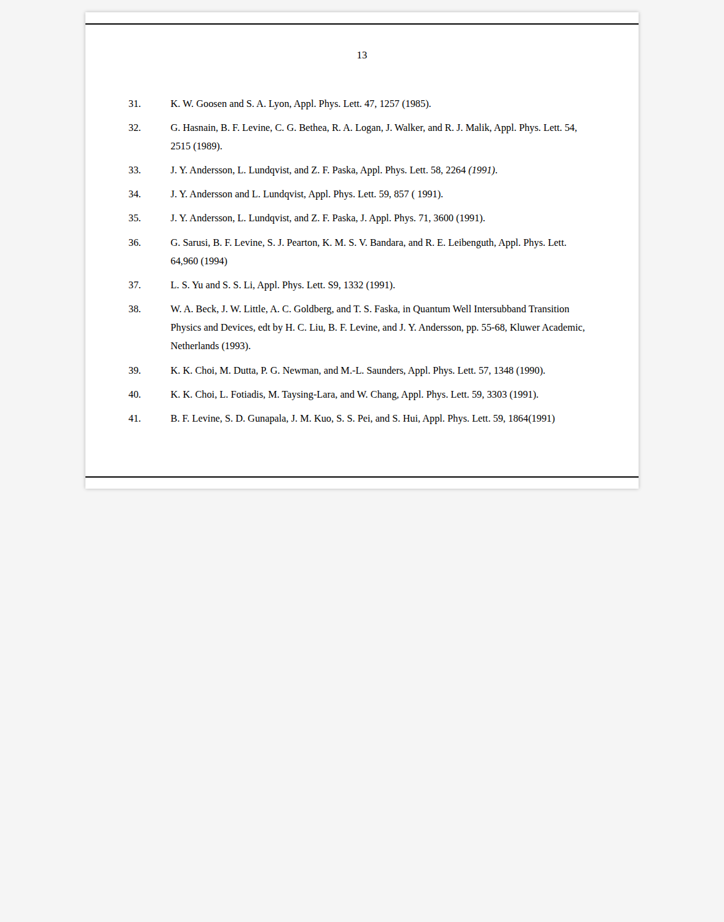13
31. K. W. Goosen and S. A. Lyon, Appl. Phys. Lett. 47, 1257 (1985).
32. G. Hasnain, B. F. Levine, C. G. Bethea, R. A. Logan, J. Walker, and R. J. Malik, Appl. Phys. Lett. 54, 2515 (1989).
33. J. Y. Andersson, L. Lundqvist, and Z. F. Paska, Appl. Phys. Lett. 58, 2264 (1991).
34. J. Y. Andersson and L. Lundqvist, Appl. Phys. Lett. 59, 857 ( 1991).
35. J. Y. Andersson, L. Lundqvist, and Z. F. Paska, J. Appl. Phys. 71, 3600 (1991).
36. G. Sarusi, B. F. Levine, S. J. Pearton, K. M. S. V. Bandara, and R. E. Leibenguth, Appl. Phys. Lett. 64,960 (1994)
37. L. S. Yu and S. S. Li, Appl. Phys. Lett. S9, 1332 (1991).
38. W. A. Beck, J. W. Little, A. C. Goldberg, and T. S. Faska, in Quantum Well Intersubband Transition Physics and Devices, edt by H. C. Liu, B. F. Levine, and J. Y. Andersson, pp. 55-68, Kluwer Academic, Netherlands (1993).
39. K. K. Choi, M. Dutta, P. G. Newman, and M.-L. Saunders, Appl. Phys. Lett. 57, 1348 (1990).
40. K. K. Choi, L. Fotiadis, M. Taysing-Lara, and W. Chang, Appl. Phys. Lett. 59, 3303 (1991).
41. B. F. Levine, S. D. Gunapala, J. M. Kuo, S. S. Pei, and S. Hui, Appl. Phys. Lett. 59, 1864(1991)